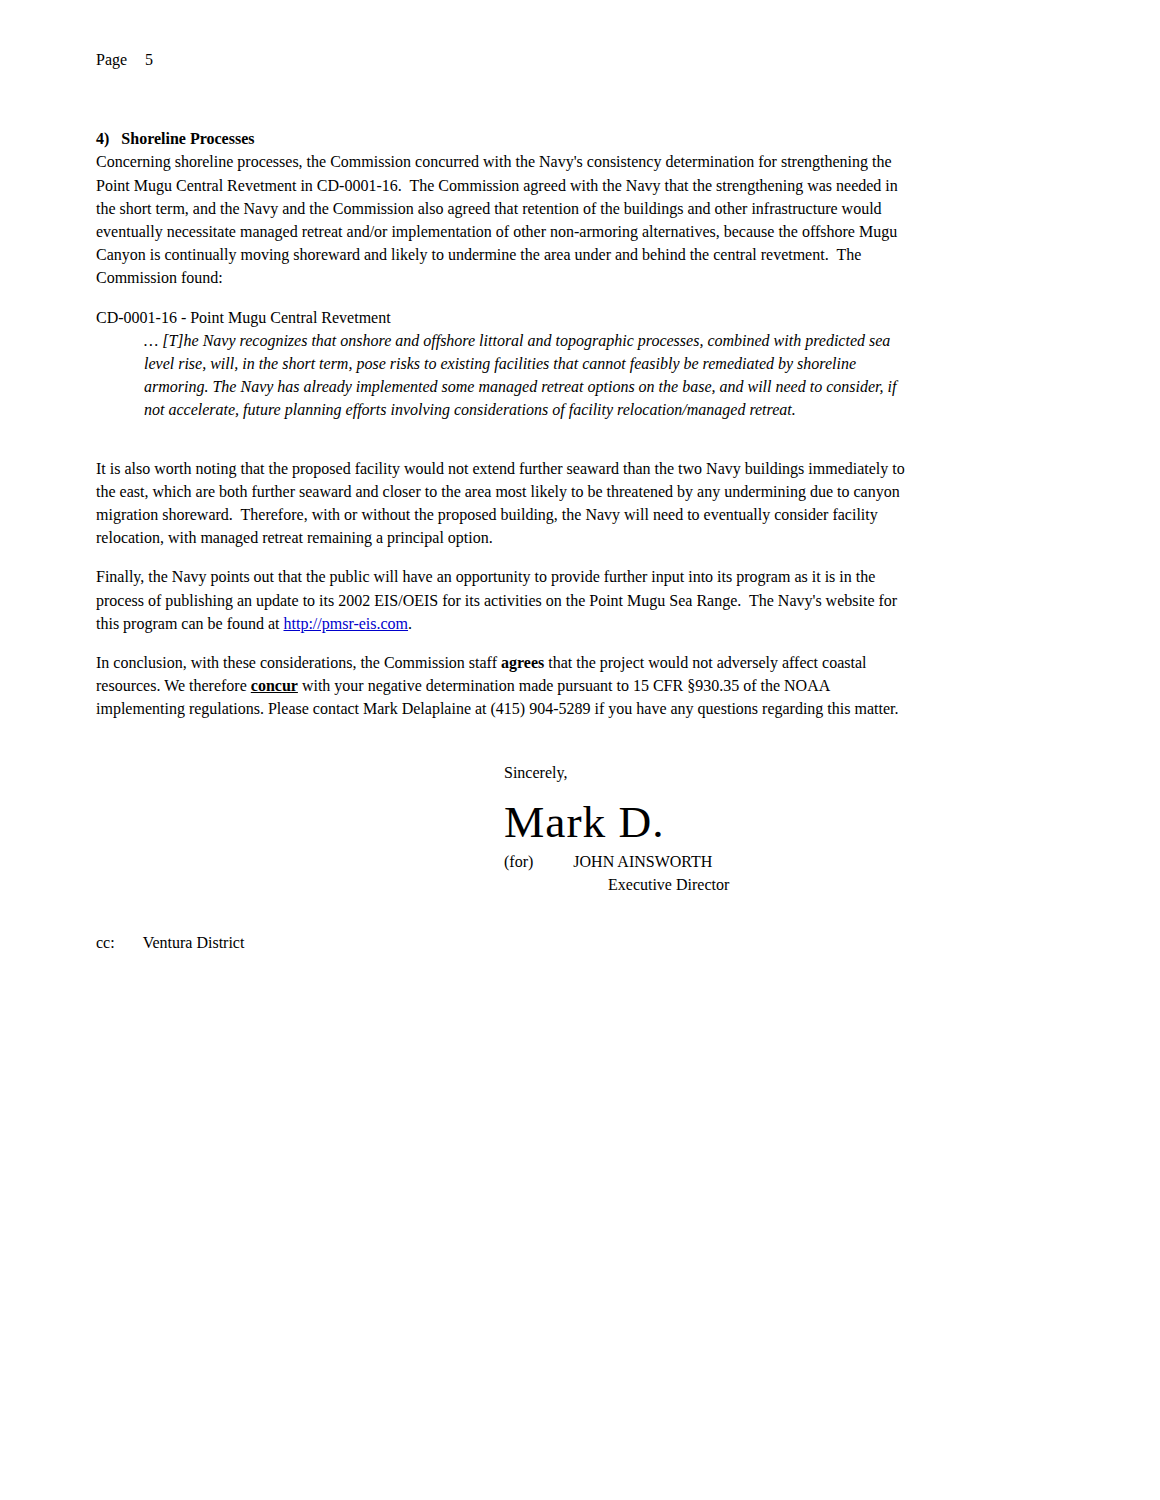Page5
4) Shoreline Processes
Concerning shoreline processes, the Commission concurred with the Navy's consistency determination for strengthening the Point Mugu Central Revetment in CD-0001-16. The Commission agreed with the Navy that the strengthening was needed in the short term, and the Navy and the Commission also agreed that retention of the buildings and other infrastructure would eventually necessitate managed retreat and/or implementation of other non-armoring alternatives, because the offshore Mugu Canyon is continually moving shoreward and likely to undermine the area under and behind the central revetment. The Commission found:
CD-0001-16 - Point Mugu Central Revetment
… [T]he Navy recognizes that onshore and offshore littoral and topographic processes, combined with predicted sea level rise, will, in the short term, pose risks to existing facilities that cannot feasibly be remediated by shoreline armoring. The Navy has already implemented some managed retreat options on the base, and will need to consider, if not accelerate, future planning efforts involving considerations of facility relocation/managed retreat.
It is also worth noting that the proposed facility would not extend further seaward than the two Navy buildings immediately to the east, which are both further seaward and closer to the area most likely to be threatened by any undermining due to canyon migration shoreward. Therefore, with or without the proposed building, the Navy will need to eventually consider facility relocation, with managed retreat remaining a principal option.
Finally, the Navy points out that the public will have an opportunity to provide further input into its program as it is in the process of publishing an update to its 2002 EIS/OEIS for its activities on the Point Mugu Sea Range. The Navy's website for this program can be found at http://pmsr-eis.com.
In conclusion, with these considerations, the Commission staff agrees that the project would not adversely affect coastal resources. We therefore concur with your negative determination made pursuant to 15 CFR §930.35 of the NOAA implementing regulations. Please contact Mark Delaplaine at (415) 904-5289 if you have any questions regarding this matter.
Sincerely,
Mark D.
(for) JOHN AINSWORTH
Executive Director
cc: Ventura District